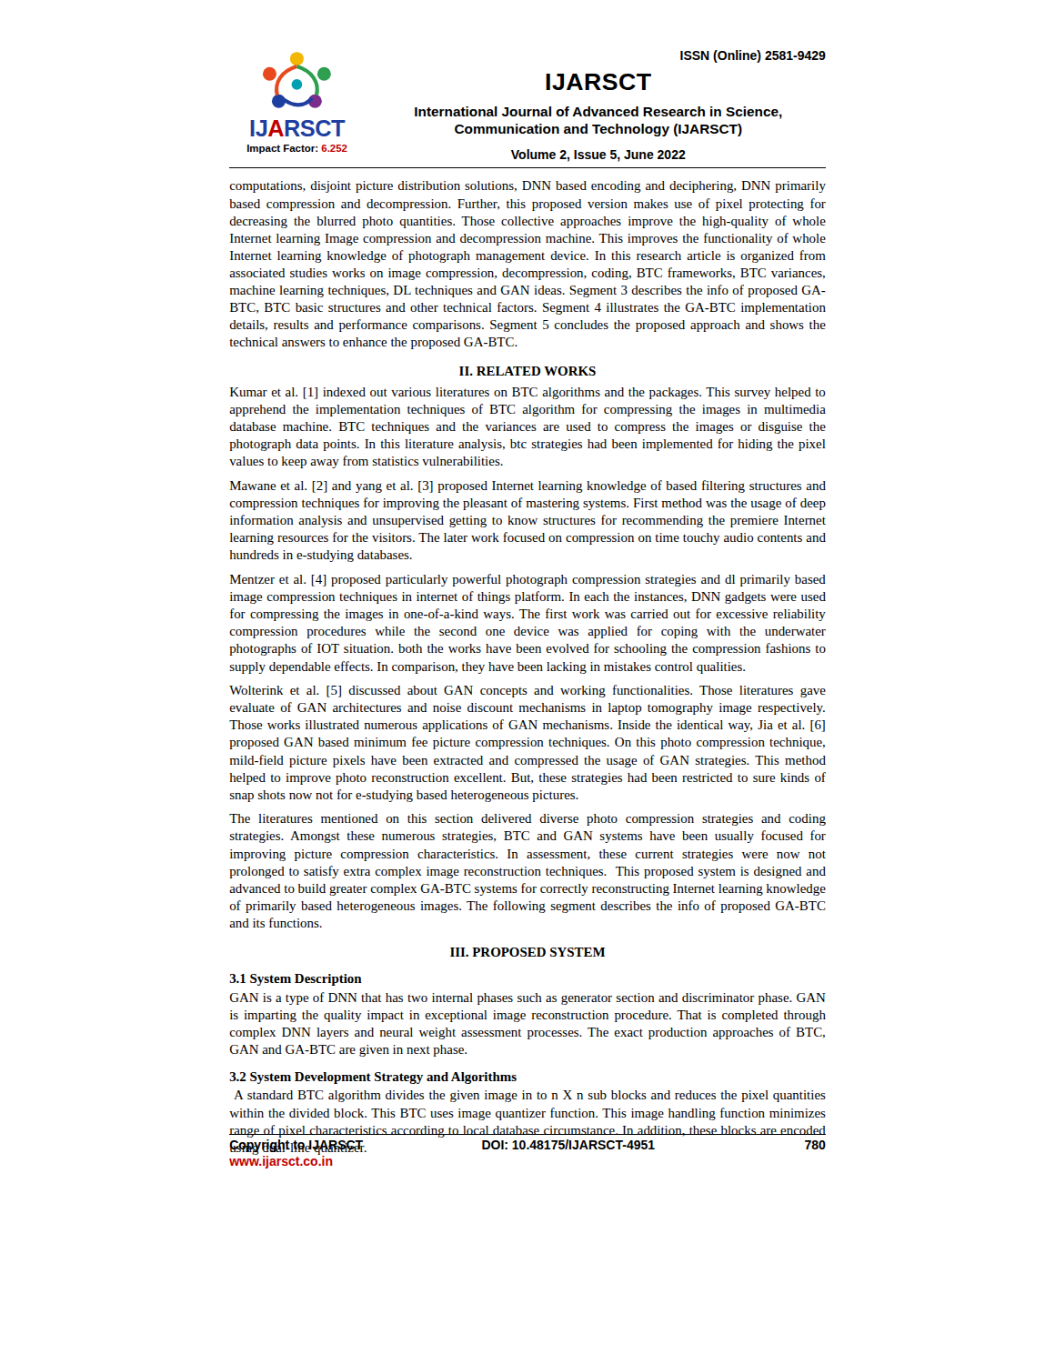IJARSCT
Impact Factor: 6.252
ISSN (Online) 2581-9429
IJARSCT
International Journal of Advanced Research in Science, Communication and Technology (IJARSCT)
Volume 2, Issue 5, June 2022
computations, disjoint picture distribution solutions, DNN based encoding and deciphering, DNN primarily based compression and decompression. Further, this proposed version makes use of pixel protecting for decreasing the blurred photo quantities. Those collective approaches improve the high-quality of whole Internet learning Image compression and decompression machine. This improves the functionality of whole Internet learning knowledge of photograph management device. In this research article is organized from associated studies works on image compression, decompression, coding, BTC frameworks, BTC variances, machine learning techniques, DL techniques and GAN ideas. Segment 3 describes the info of proposed GA-BTC, BTC basic structures and other technical factors. Segment 4 illustrates the GA-BTC implementation details, results and performance comparisons. Segment 5 concludes the proposed approach and shows the technical answers to enhance the proposed GA-BTC.
II. RELATED WORKS
Kumar et al. [1] indexed out various literatures on BTC algorithms and the packages. This survey helped to apprehend the implementation techniques of BTC algorithm for compressing the images in multimedia database machine. BTC techniques and the variances are used to compress the images or disguise the photograph data points. In this literature analysis, btc strategies had been implemented for hiding the pixel values to keep away from statistics vulnerabilities.
Mawane et al. [2] and yang et al. [3] proposed Internet learning knowledge of based filtering structures and compression techniques for improving the pleasant of mastering systems. First method was the usage of deep information analysis and unsupervised getting to know structures for recommending the premiere Internet learning resources for the visitors. The later work focused on compression on time touchy audio contents and hundreds in e-studying databases.
Mentzer et al. [4] proposed particularly powerful photograph compression strategies and dl primarily based image compression techniques in internet of things platform. In each the instances, DNN gadgets were used for compressing the images in one-of-a-kind ways. The first work was carried out for excessive reliability compression procedures while the second one device was applied for coping with the underwater photographs of IOT situation. both the works have been evolved for schooling the compression fashions to supply dependable effects. In comparison, they have been lacking in mistakes control qualities.
Wolterink et al. [5] discussed about GAN concepts and working functionalities. Those literatures gave evaluate of GAN architectures and noise discount mechanisms in laptop tomography image respectively. Those works illustrated numerous applications of GAN mechanisms. Inside the identical way, Jia et al. [6] proposed GAN based minimum fee picture compression techniques. On this photo compression technique, mild-field picture pixels have been extracted and compressed the usage of GAN strategies. This method helped to improve photo reconstruction excellent. But, these strategies had been restricted to sure kinds of snap shots now not for e-studying based heterogeneous pictures.
The literatures mentioned on this section delivered diverse photo compression strategies and coding strategies. Amongst these numerous strategies, BTC and GAN systems have been usually focused for improving picture compression characteristics. In assessment, these current strategies were now not prolonged to satisfy extra complex image reconstruction techniques. This proposed system is designed and advanced to build greater complex GA-BTC systems for correctly reconstructing Internet learning knowledge of primarily based heterogeneous images. The following segment describes the info of proposed GA-BTC and its functions.
III. PROPOSED SYSTEM
3.1 System Description
GAN is a type of DNN that has two internal phases such as generator section and discriminator phase. GAN is imparting the quality impact in exceptional image reconstruction procedure. That is completed through complex DNN layers and neural weight assessment processes. The exact production approaches of BTC, GAN and GA-BTC are given in next phase.
3.2 System Development Strategy and Algorithms
A standard BTC algorithm divides the given image in to n X n sub blocks and reduces the pixel quantities within the divided block. This BTC uses image quantizer function. This image handling function minimizes range of pixel characteristics according to local database circumstance. In addition, these blocks are encoded using dual-line quantizer.
Copyright to IJARSCT
www.ijarsct.co.in
DOI: 10.48175/IJARSCT-4951
780